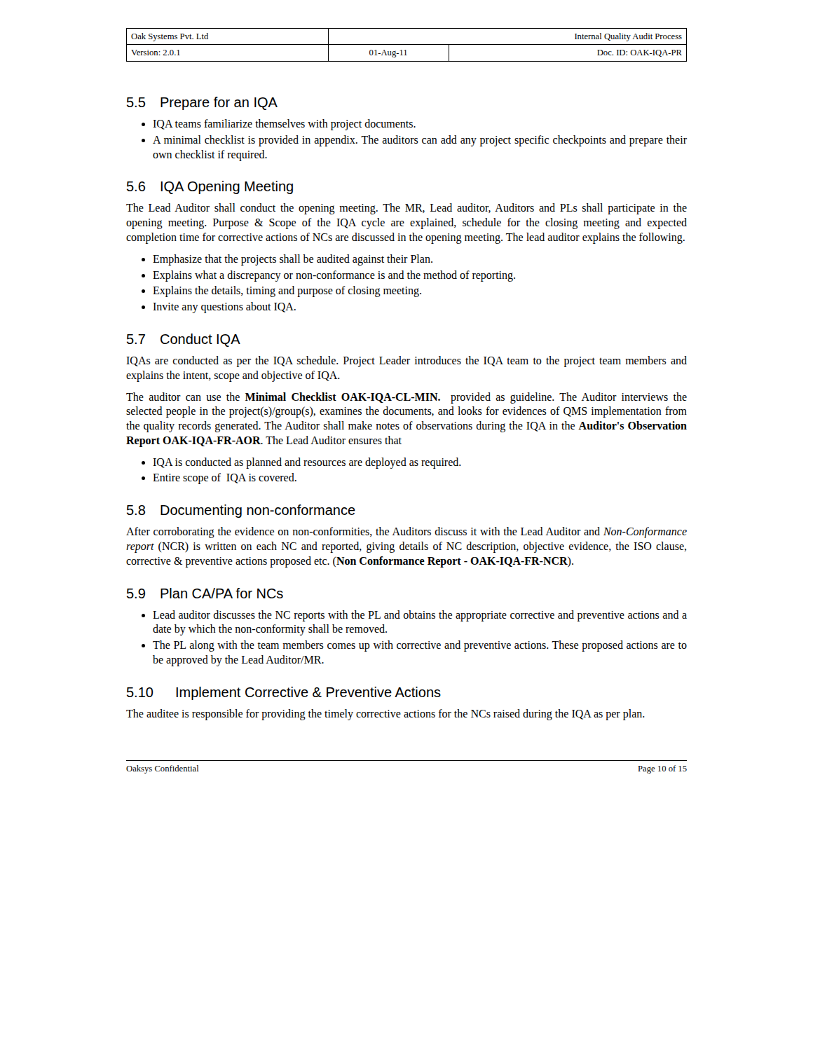| Oak Systems Pvt. Ltd | Internal Quality Audit Process |
| Version: 2.0.1 | 01-Aug-11 | Doc. ID: OAK-IQA-PR |
5.5 Prepare for an IQA
IQA teams familiarize themselves with project documents.
A minimal checklist is provided in appendix. The auditors can add any project specific checkpoints and prepare their own checklist if required.
5.6 IQA Opening Meeting
The Lead Auditor shall conduct the opening meeting. The MR, Lead auditor, Auditors and PLs shall participate in the opening meeting. Purpose & Scope of the IQA cycle are explained, schedule for the closing meeting and expected completion time for corrective actions of NCs are discussed in the opening meeting. The lead auditor explains the following.
Emphasize that the projects shall be audited against their Plan.
Explains what a discrepancy or non-conformance is and the method of reporting.
Explains the details, timing and purpose of closing meeting.
Invite any questions about IQA.
5.7 Conduct IQA
IQAs are conducted as per the IQA schedule. Project Leader introduces the IQA team to the project team members and explains the intent, scope and objective of IQA.
The auditor can use the Minimal Checklist OAK-IQA-CL-MIN. provided as guideline. The Auditor interviews the selected people in the project(s)/group(s), examines the documents, and looks for evidences of QMS implementation from the quality records generated. The Auditor shall make notes of observations during the IQA in the Auditor's Observation Report OAK-IQA-FR-AOR. The Lead Auditor ensures that
IQA is conducted as planned and resources are deployed as required.
Entire scope of IQA is covered.
5.8 Documenting non-conformance
After corroborating the evidence on non-conformities, the Auditors discuss it with the Lead Auditor and Non-Conformance report (NCR) is written on each NC and reported, giving details of NC description, objective evidence, the ISO clause, corrective & preventive actions proposed etc. (Non Conformance Report - OAK-IQA-FR-NCR).
5.9 Plan CA/PA for NCs
Lead auditor discusses the NC reports with the PL and obtains the appropriate corrective and preventive actions and a date by which the non-conformity shall be removed.
The PL along with the team members comes up with corrective and preventive actions. These proposed actions are to be approved by the Lead Auditor/MR.
5.10 Implement Corrective & Preventive Actions
The auditee is responsible for providing the timely corrective actions for the NCs raised during the IQA as per plan.
Oaksys Confidential Page 10 of 15